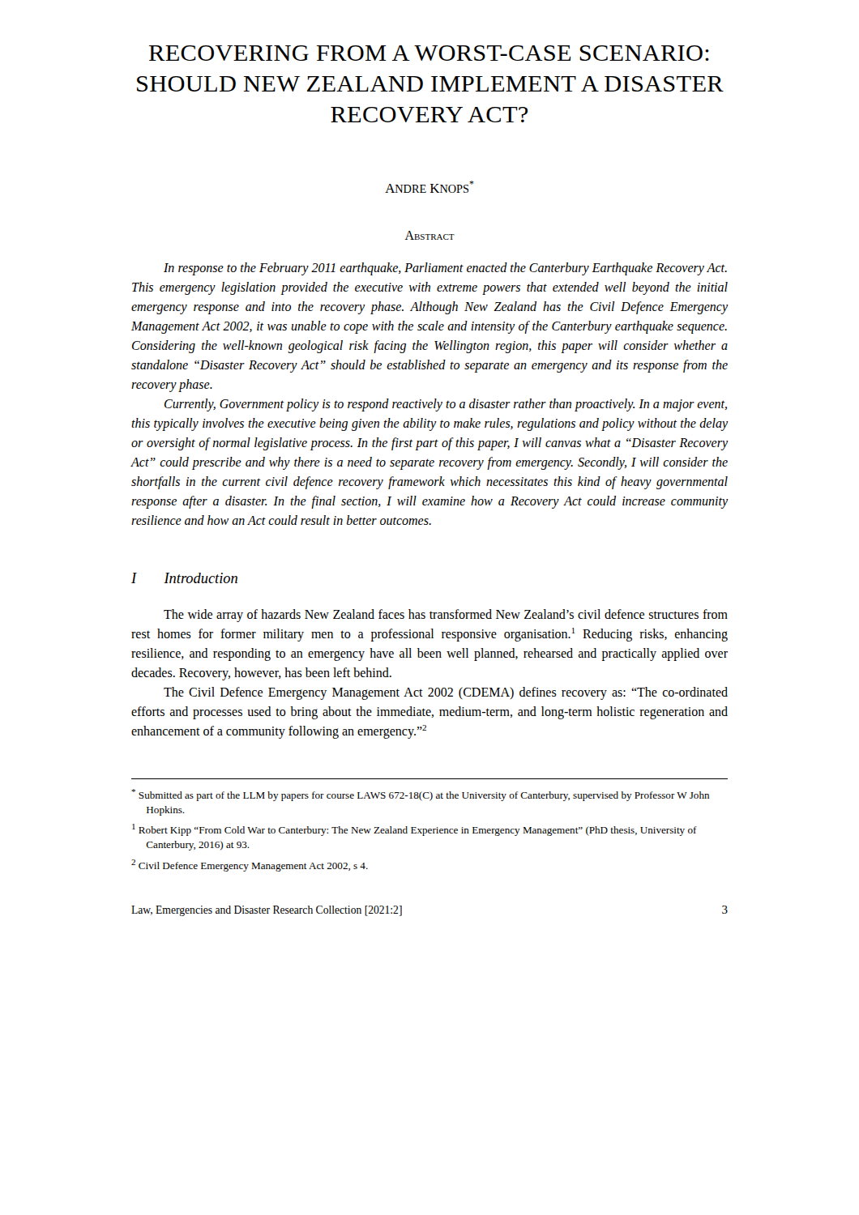RECOVERING FROM A WORST-CASE SCENARIO: SHOULD NEW ZEALAND IMPLEMENT A DISASTER RECOVERY ACT?
ANDRE KNOPS*
Abstract
In response to the February 2011 earthquake, Parliament enacted the Canterbury Earthquake Recovery Act. This emergency legislation provided the executive with extreme powers that extended well beyond the initial emergency response and into the recovery phase. Although New Zealand has the Civil Defence Emergency Management Act 2002, it was unable to cope with the scale and intensity of the Canterbury earthquake sequence. Considering the well-known geological risk facing the Wellington region, this paper will consider whether a standalone “Disaster Recovery Act” should be established to separate an emergency and its response from the recovery phase.
Currently, Government policy is to respond reactively to a disaster rather than proactively. In a major event, this typically involves the executive being given the ability to make rules, regulations and policy without the delay or oversight of normal legislative process. In the first part of this paper, I will canvas what a “Disaster Recovery Act” could prescribe and why there is a need to separate recovery from emergency. Secondly, I will consider the shortfalls in the current civil defence recovery framework which necessitates this kind of heavy governmental response after a disaster. In the final section, I will examine how a Recovery Act could increase community resilience and how an Act could result in better outcomes.
IIntroduction
The wide array of hazards New Zealand faces has transformed New Zealand’s civil defence structures from rest homes for former military men to a professional responsive organisation.1 Reducing risks, enhancing resilience, and responding to an emergency have all been well planned, rehearsed and practically applied over decades. Recovery, however, has been left behind.
The Civil Defence Emergency Management Act 2002 (CDEMA) defines recovery as: “The co-ordinated efforts and processes used to bring about the immediate, medium-term, and long-term holistic regeneration and enhancement of a community following an emergency.”2
* Submitted as part of the LLM by papers for course LAWS 672-18(C) at the University of Canterbury, supervised by Professor W John Hopkins.
1 Robert Kipp “From Cold War to Canterbury: The New Zealand Experience in Emergency Management” (PhD thesis, University of Canterbury, 2016) at 93.
2 Civil Defence Emergency Management Act 2002, s 4.
Law, Emergencies and Disaster Research Collection [2021:2] 3